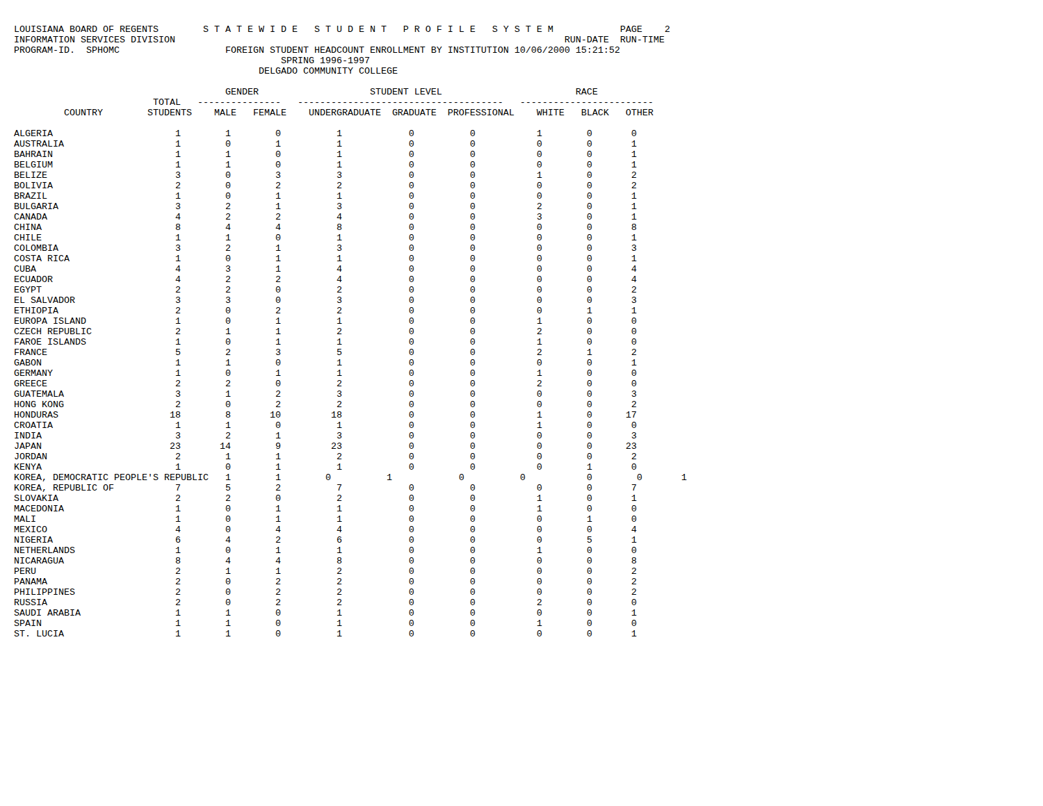LOUISIANA BOARD OF REGENTS S T A T E W I D E S T U D E N T P R O F I L E S Y S T E M PAGE 2 INFORMATION SERVICES DIVISION RUN-DATE RUN-TIME PROGRAM-ID. SPHOMC FOREIGN STUDENT HEADCOUNT ENROLLMENT BY INSTITUTION 10/06/2000 15:21:52 SPRING 1996-1997 DELGADO COMMUNITY COLLEGE GENDER STUDENT LEVEL RACE TOTAL --------------- ------------------------------------- ------------------------ COUNTRY STUDENTS MALE FEMALE UNDERGRADUATE GRADUATE PROFESSIONAL WHITE BLACK OTHER ALGERIA 1 1 0 1 0 0 1 0 0 AUSTRALIA 1 0 1 1 0 0 0 0 1 BAHRAIN 1 1 0 1 0 0 0 0 1 BELGIUM 1 1 0 1 0 0 0 0 1 BELIZE 3 0 3 3 0 0 1 0 2 BOLIVIA 2 0 2 2 0 0 0 0 2 BRAZIL 1 0 1 1 0 0 0 0 1 BULGARIA 3 2 1 3 0 0 2 0 1 CANADA 4 2 2 4 0 0 3 0 1 CHINA 8 4 4 8 0 0 0 0 8 CHILE 1 1 0 1 0 0 0 0 1 COLOMBIA 3 2 1 3 0 0 0 0 3 COSTA RICA 1 0 1 1 0 0 0 0 1 CUBA 4 3 1 4 0 0 0 0 4 ECUADOR 4 2 2 4 0 0 0 0 4 EGYPT 2 2 0 2 0 0 0 0 2 EL SALVADOR 3 3 0 3 0 0 0 0 3 ETHIOPIA 2 0 2 2 0 0 0 1 1 EUROPA ISLAND 1 0 1 1 0 0 1 0 0 CZECH REPUBLIC 2 1 1 2 0 0 2 0 0 FAROE ISLANDS 1 0 1 1 0 0 1 0 0 FRANCE 5 2 3 5 0 0 2 1 2 GABON 1 1 0 1 0 0 0 0 1 GERMANY 1 0 1 1 0 0 1 0 0 GREECE 2 2 0 2 0 0 2 0 0 GUATEMALA 3 1 2 3 0 0 0 0 3 HONG KONG 2 0 2 2 0 0 0 0 2 HONDURAS 18 8 10 18 0 0 1 0 17 CROATIA 1 1 0 1 0 0 1 0 0 INDIA 3 2 1 3 0 0 0 0 3 JAPAN 23 14 9 23 0 0 0 0 23 JORDAN 2 1 1 2 0 0 0 0 2 KENYA 1 0 1 1 0 0 0 1 0 KOREA, DEMOCRATIC PEOPLE'S REPUBLIC 1 1 0 1 0 0 0 0 1 KOREA, REPUBLIC OF 7 5 2 7 0 0 0 0 7 SLOVAKIA 2 2 0 2 0 0 1 0 1 MACEDONIA 1 0 1 1 0 0 1 0 0 MALI 1 0 1 1 0 0 0 1 0 MEXICO 4 0 4 4 0 0 0 0 4 NIGERIA 6 4 2 6 0 0 0 5 1 NETHERLANDS 1 0 1 1 0 0 1 0 0 NICARAGUA 8 4 4 8 0 0 0 0 8 PERU 2 1 1 2 0 0 0 0 2 PANAMA 2 0 2 2 0 0 0 0 2 PHILIPPINES 2 0 2 2 0 0 0 0 2 RUSSIA 2 0 2 2 0 0 2 0 0 SAUDI ARABIA 1 1 0 1 0 0 0 0 1 SPAIN 1 1 0 1 0 0 1 0 0 ST. LUCIA 1 1 0 1 0 0 0 0 1